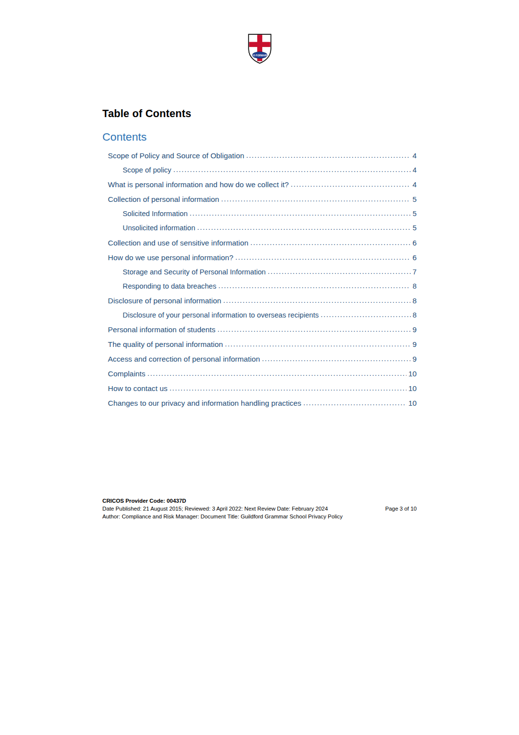GO FORWARD
Table of Contents
Contents
Scope of Policy and Source of Obligation ................................................................................... 4
Scope of policy ............................................................................................. 4
What is personal information and how do we collect it? ........................................................... 4
Collection of personal information ................................................................................ 5
Solicited Information ..................................................................................... 5
Unsolicited information .................................................................................. 5
Collection and use of sensitive information ................................................................ 6
How do we use personal information? ....................................................................... 6
Storage and Security of Personal Information ......................................................... 7
Responding to data breaches ..................................................................... 8
Disclosure of personal information .............................................................................. 8
Disclosure of your personal information to overseas recipients .......................................... 8
Personal information of students .................................................................................. 9
The quality of personal information .............................................................................. 9
Access and correction of personal information .......................................................... 9
Complaints ......................................................................................................... 10
How to contact us ............................................................................................. 10
Changes to our privacy and information handling practices ................................................... 10
CRICOS Provider Code: 00437D
Date Published: 21 August 2015; Reviewed: 3 April 2022: Next Review Date: February 2024
Author: Compliance and Risk Manager: Document Title: Guildford Grammar School Privacy Policy
Page 3 of 10